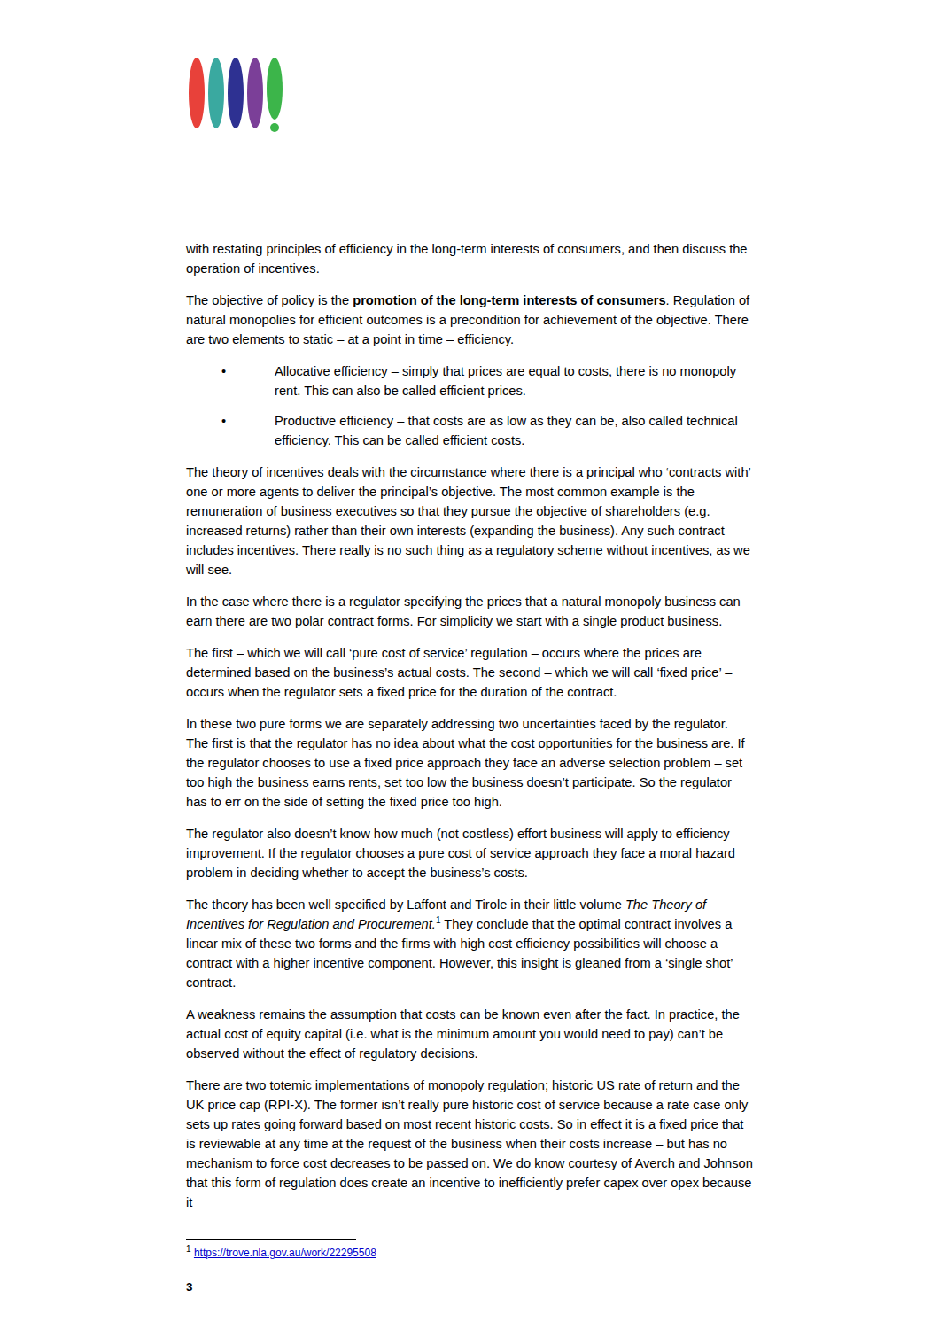Logo
with restating principles of efficiency in the long-term interests of consumers, and then discuss the operation of incentives.
The objective of policy is the promotion of the long-term interests of consumers. Regulation of natural monopolies for efficient outcomes is a precondition for achievement of the objective. There are two elements to static – at a point in time – efficiency.
Allocative efficiency – simply that prices are equal to costs, there is no monopoly rent. This can also be called efficient prices.
Productive efficiency – that costs are as low as they can be, also called technical efficiency. This can be called efficient costs.
The theory of incentives deals with the circumstance where there is a principal who ‘contracts with’ one or more agents to deliver the principal’s objective. The most common example is the remuneration of business executives so that they pursue the objective of shareholders (e.g. increased returns) rather than their own interests (expanding the business). Any such contract includes incentives. There really is no such thing as a regulatory scheme without incentives, as we will see.
In the case where there is a regulator specifying the prices that a natural monopoly business can earn there are two polar contract forms. For simplicity we start with a single product business.
The first – which we will call ‘pure cost of service’ regulation – occurs where the prices are determined based on the business’s actual costs. The second – which we will call ‘fixed price’ – occurs when the regulator sets a fixed price for the duration of the contract.
In these two pure forms we are separately addressing two uncertainties faced by the regulator. The first is that the regulator has no idea about what the cost opportunities for the business are. If the regulator chooses to use a fixed price approach they face an adverse selection problem – set too high the business earns rents, set too low the business doesn’t participate. So the regulator has to err on the side of setting the fixed price too high.
The regulator also doesn’t know how much (not costless) effort business will apply to efficiency improvement. If the regulator chooses a pure cost of service approach they face a moral hazard problem in deciding whether to accept the business’s costs.
The theory has been well specified by Laffont and Tirole in their little volume The Theory of Incentives for Regulation and Procurement.1 They conclude that the optimal contract involves a linear mix of these two forms and the firms with high cost efficiency possibilities will choose a contract with a higher incentive component. However, this insight is gleaned from a ‘single shot’ contract.
A weakness remains the assumption that costs can be known even after the fact. In practice, the actual cost of equity capital (i.e. what is the minimum amount you would need to pay) can’t be observed without the effect of regulatory decisions.
There are two totemic implementations of monopoly regulation; historic US rate of return and the UK price cap (RPI-X). The former isn’t really pure historic cost of service because a rate case only sets up rates going forward based on most recent historic costs. So in effect it is a fixed price that is reviewable at any time at the request of the business when their costs increase – but has no mechanism to force cost decreases to be passed on. We do know courtesy of Averch and Johnson that this form of regulation does create an incentive to inefficiently prefer capex over opex because it
1 https://trove.nla.gov.au/work/22295508
3